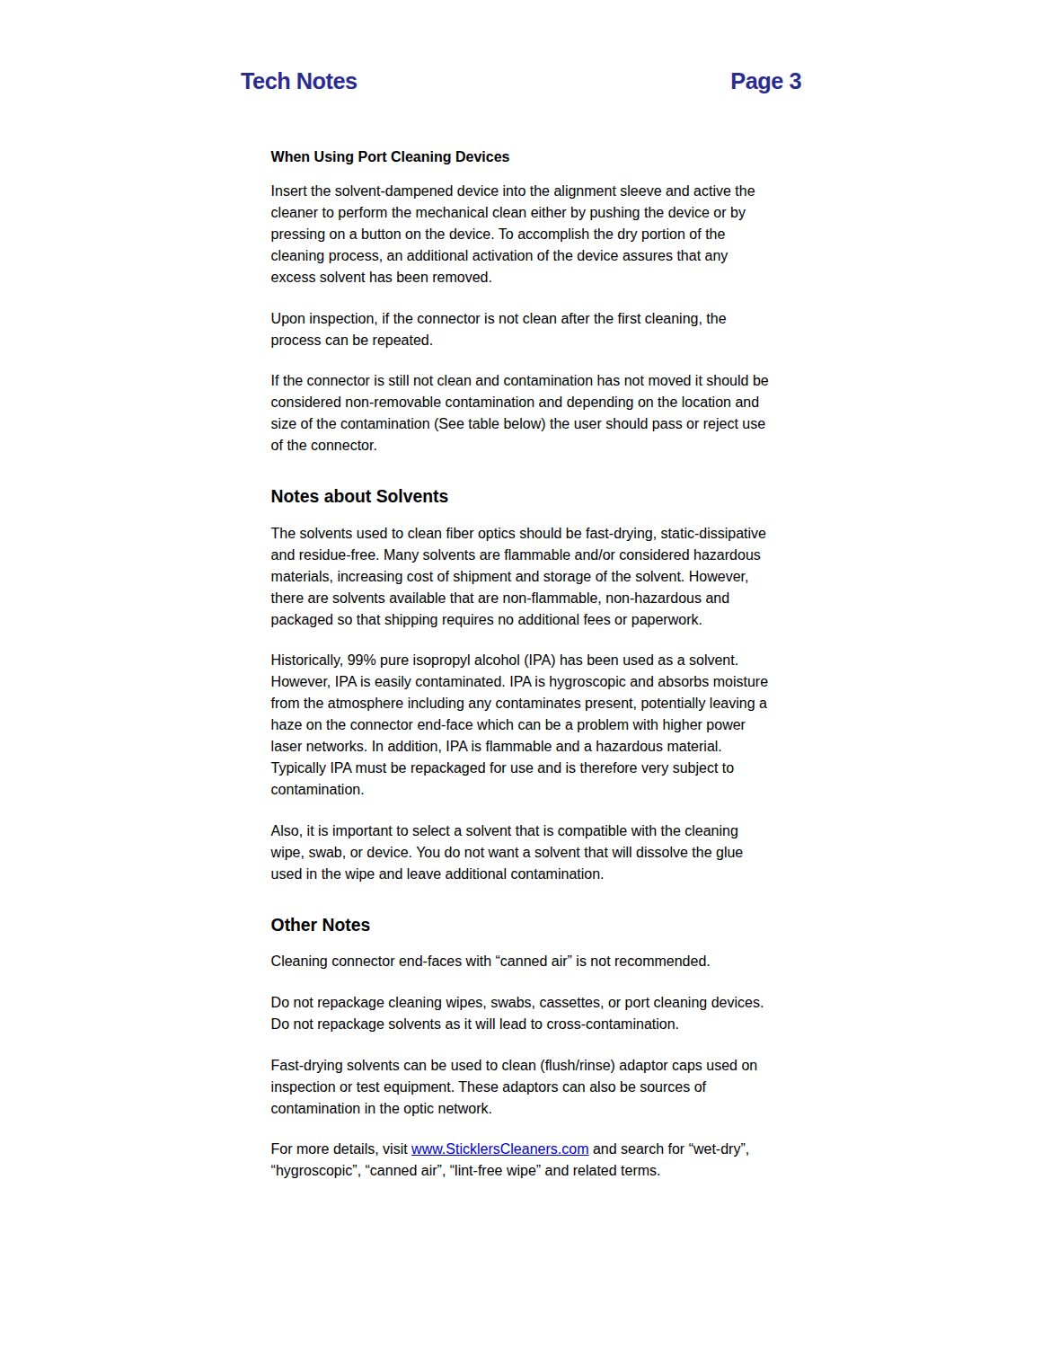Tech Notes
Page 3
When Using Port Cleaning Devices
Insert the solvent-dampened device into the alignment sleeve and active the cleaner to perform the mechanical clean either by pushing the device or by pressing on a button on the device. To accomplish the dry portion of the cleaning process, an additional activation of the device assures that any excess solvent has been removed.
Upon inspection, if the connector is not clean after the first cleaning, the process can be repeated.
If the connector is still not clean and contamination has not moved it should be considered non-removable contamination and depending on the location and size of the contamination (See table below) the user should pass or reject use of the connector.
Notes about Solvents
The solvents used to clean fiber optics should be fast-drying, static-dissipative and residue-free. Many solvents are flammable and/or considered hazardous materials, increasing cost of shipment and storage of the solvent. However, there are solvents available that are non-flammable, non-hazardous and packaged so that shipping requires no additional fees or paperwork.
Historically, 99% pure isopropyl alcohol (IPA) has been used as a solvent. However, IPA is easily contaminated. IPA is hygroscopic and absorbs moisture from the atmosphere including any contaminates present, potentially leaving a haze on the connector end-face which can be a problem with higher power laser networks. In addition, IPA is flammable and a hazardous material. Typically IPA must be repackaged for use and is therefore very subject to contamination.
Also, it is important to select a solvent that is compatible with the cleaning wipe, swab, or device. You do not want a solvent that will dissolve the glue used in the wipe and leave additional contamination.
Other Notes
Cleaning connector end-faces with “canned air” is not recommended.
Do not repackage cleaning wipes, swabs, cassettes, or port cleaning devices. Do not repackage solvents as it will lead to cross-contamination.
Fast-drying solvents can be used to clean (flush/rinse) adaptor caps used on inspection or test equipment. These adaptors can also be sources of contamination in the optic network.
For more details, visit www.SticklersCleaners.com and search for “wet-dry”, “hygroscopic”, “canned air”, “lint-free wipe” and related terms.